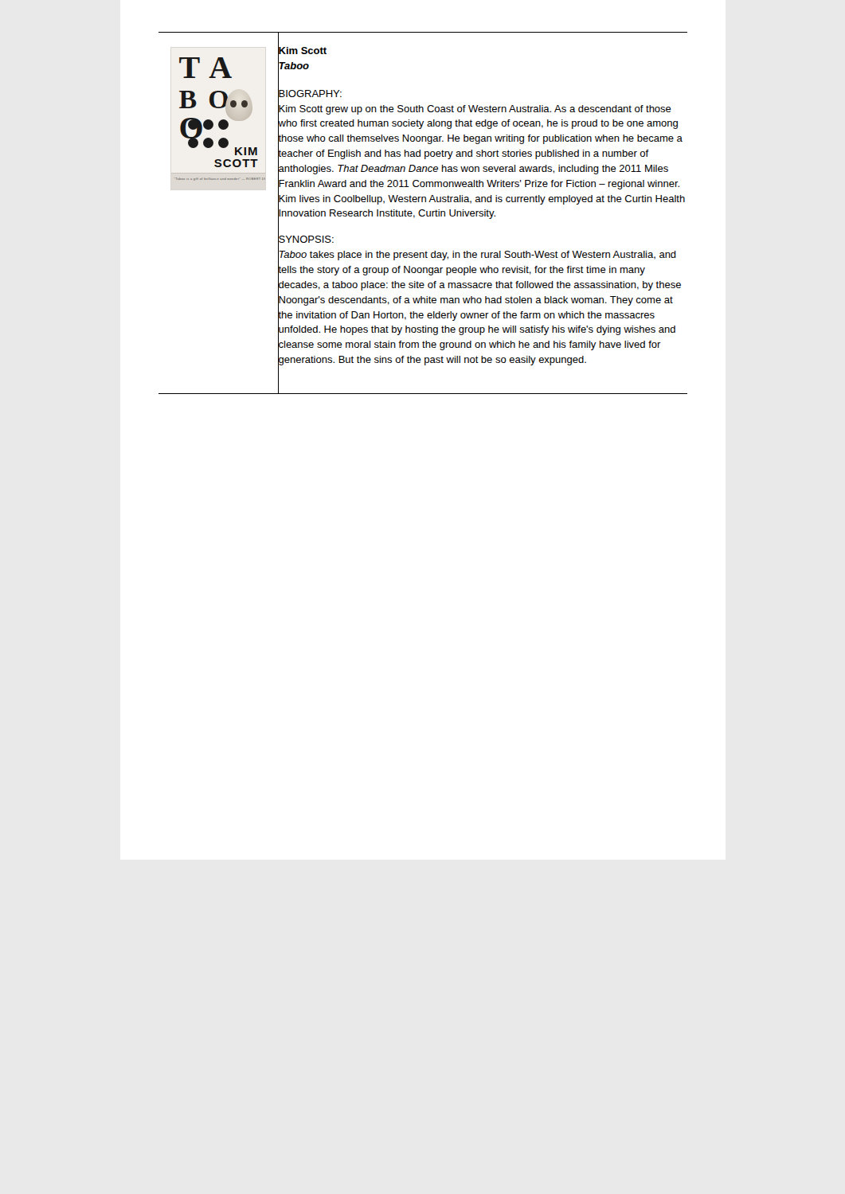| T A B O O KIM SCOTT "Taboo is a gift of brilliance and wonder" — ROBERT DREWE, THE AGE | Kim Scott Taboo BIOGRAPHY: Kim Scott grew up on the South Coast of Western Australia. As a descendant of those who first created human society along that edge of ocean, he is proud to be one among those who call themselves Noongar. He began writing for publication when he became a teacher of English and has had poetry and short stories published in a number of anthologies. That Deadman Dance has won several awards, including the 2011 Miles Franklin Award and the 2011 Commonwealth Writers' Prize for Fiction – regional winner. Kim lives in Coolbellup, Western Australia, and is currently employed at the Curtin Health Innovation Research Institute, Curtin University. SYNOPSIS: Taboo takes place in the present day, in the rural South-West of Western Australia, and tells the story of a group of Noongar people who revisit, for the first time in many decades, a taboo place: the site of a massacre that followed the assassination, by these Noongar's descendants, of a white man who had stolen a black woman. They come at the invitation of Dan Horton, the elderly owner of the farm on which the massacres unfolded. He hopes that by hosting the group he will satisfy his wife's dying wishes and cleanse some moral stain from the ground on which he and his family have lived for generations. But the sins of the past will not be so easily expunged. |